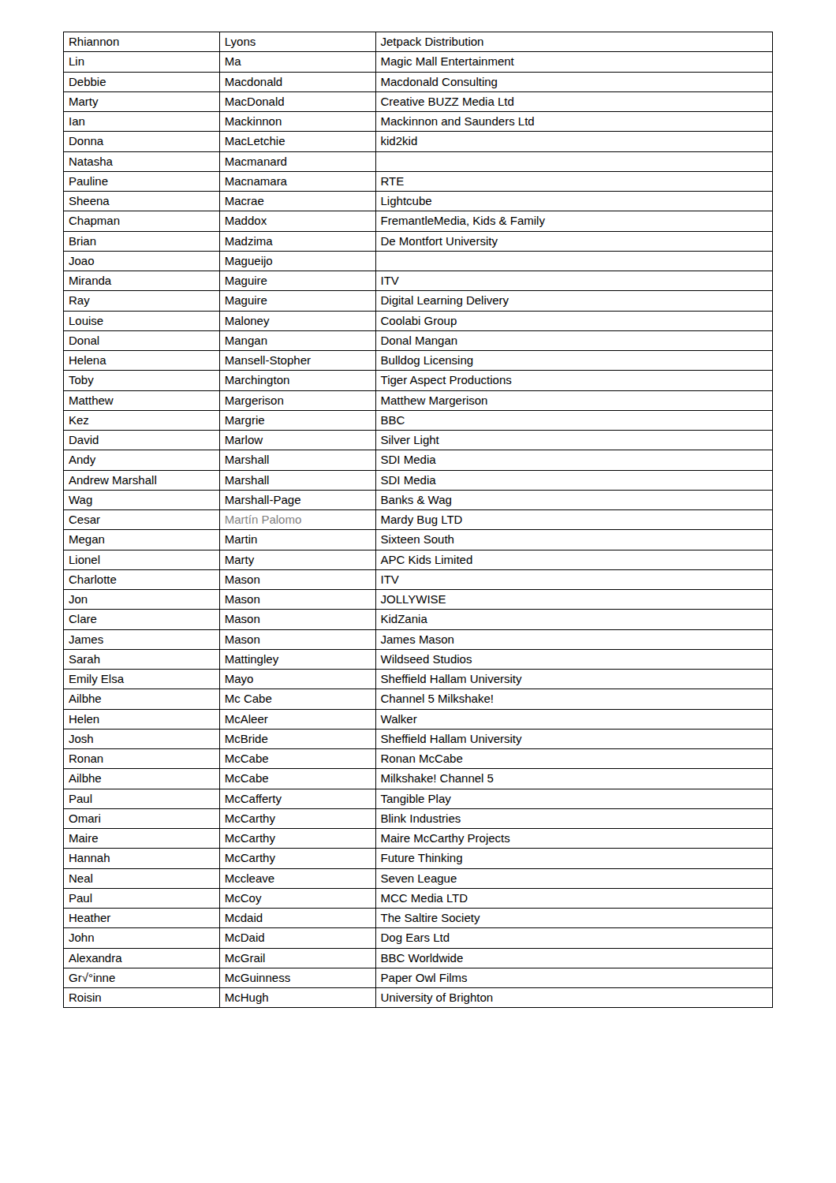| Rhiannon | Lyons | Jetpack Distribution |
| Lin | Ma | Magic Mall Entertainment |
| Debbie | Macdonald | Macdonald Consulting |
| Marty | MacDonald | Creative BUZZ Media Ltd |
| Ian | Mackinnon | Mackinnon and Saunders Ltd |
| Donna | MacLetchie | kid2kid |
| Natasha | Macmanard | |
| Pauline | Macnamara | RTE |
| Sheena | Macrae | Lightcube |
| Chapman | Maddox | FremantleMedia, Kids & Family |
| Brian | Madzima | De Montfort University |
| Joao | Magueijo | |
| Miranda | Maguire | ITV |
| Ray | Maguire | Digital Learning Delivery |
| Louise | Maloney | Coolabi Group |
| Donal | Mangan | Donal Mangan |
| Helena | Mansell-Stopher | Bulldog Licensing |
| Toby | Marchington | Tiger Aspect Productions |
| Matthew | Margerison | Matthew Margerison |
| Kez | Margrie | BBC |
| David | Marlow | Silver Light |
| Andy | Marshall | SDI Media |
| Andrew Marshall | Marshall | SDI Media |
| Wag | Marshall-Page | Banks & Wag |
| Cesar | Martín Palomo | Mardy Bug LTD |
| Megan | Martin | Sixteen South |
| Lionel | Marty | APC Kids Limited |
| Charlotte | Mason | ITV |
| Jon | Mason | JOLLYWISE |
| Clare | Mason | KidZania |
| James | Mason | James Mason |
| Sarah | Mattingley | Wildseed Studios |
| Emily Elsa | Mayo | Sheffield Hallam University |
| Ailbhe | Mc Cabe | Channel 5 Milkshake! |
| Helen | McAleer | Walker |
| Josh | McBride | Sheffield Hallam University |
| Ronan | McCabe | Ronan McCabe |
| Ailbhe | McCabe | Milkshake! Channel 5 |
| Paul | McCafferty | Tangible Play |
| Omari | McCarthy | Blink Industries |
| Maire | McCarthy | Maire McCarthy Projects |
| Hannah | McCarthy | Future Thinking |
| Neal | Mccleave | Seven League |
| Paul | McCoy | MCC Media LTD |
| Heather | Mcdaid | The Saltire Society |
| John | McDaid | Dog Ears Ltd |
| Alexandra | McGrail | BBC Worldwide |
| Gr√°inne | McGuinness | Paper Owl Films |
| Roisin | McHugh | University of Brighton |